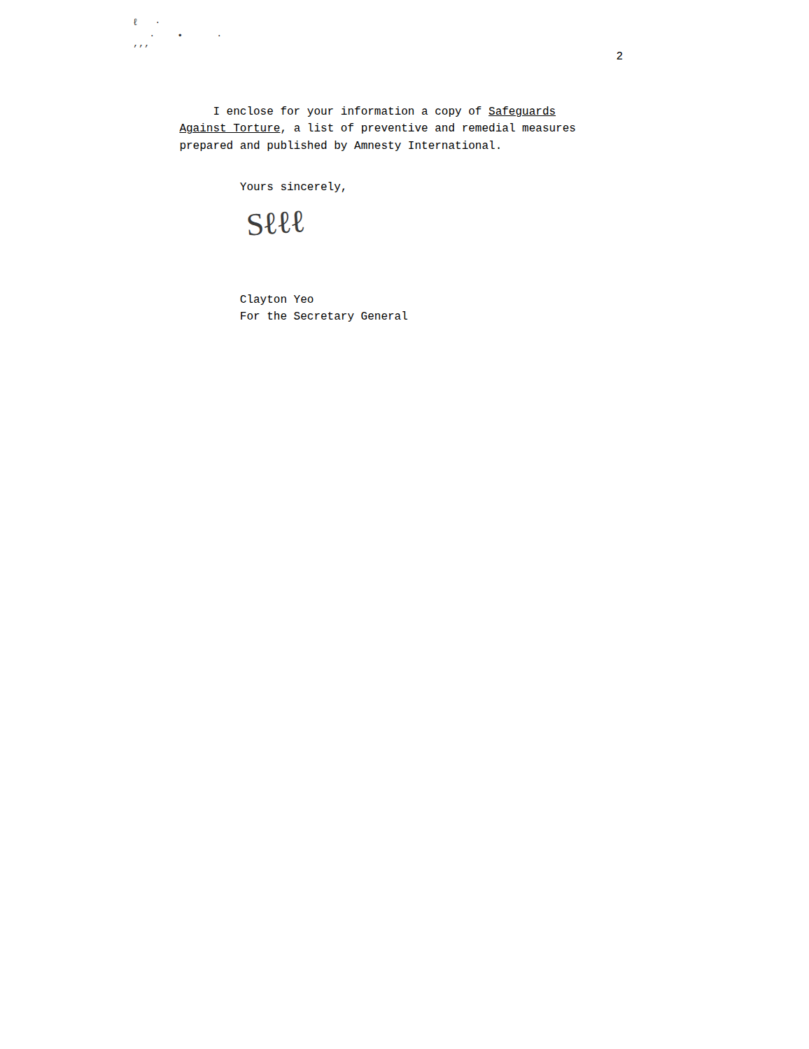ℓ · · • · ’’’
2
I enclose for your information a copy of Safeguards Against Torture, a list of preventive and remedial measures prepared and published by Amnesty International.
Yours sincerely,
Sℓℓℓ
Clayton Yeo
For the Secretary General